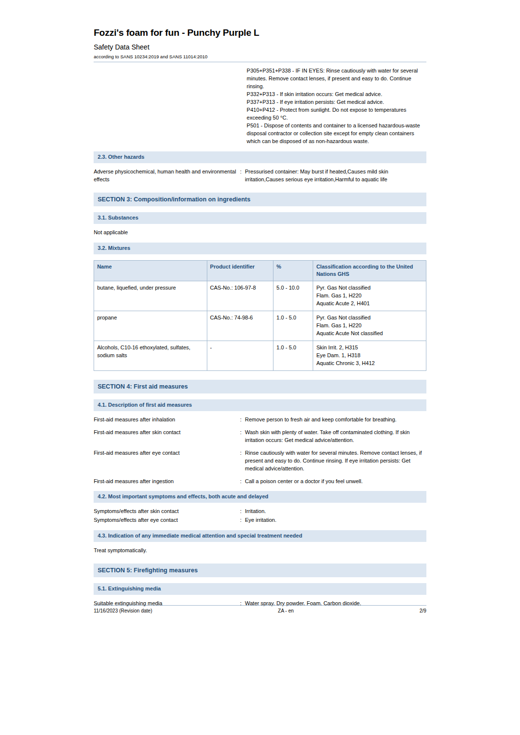Fozzi's foam for fun - Punchy Purple L
Safety Data Sheet
according to SANS 10234:2019 and SANS 11014:2010
P305+P351+P338 - IF IN EYES: Rinse cautiously with water for several minutes. Remove contact lenses, if present and easy to do. Continue rinsing.
P332+P313 - If skin irritation occurs: Get medical advice.
P337+P313 - If eye irritation persists: Get medical advice.
P410+P412 - Protect from sunlight. Do not expose to temperatures exceeding 50 °C.
P501 - Dispose of contents and container to a licensed hazardous-waste disposal contractor or collection site except for empty clean containers which can be disposed of as non-hazardous waste.
2.3. Other hazards
Adverse physicochemical, human health and environmental effects
:
Pressurised container: May burst if heated,Causes mild skin irritation,Causes serious eye irritation,Harmful to aquatic life
SECTION 3: Composition/information on ingredients
3.1. Substances
Not applicable
3.2. Mixtures
| Name | Product identifier | % | Classification according to the United Nations GHS |
| --- | --- | --- | --- |
| butane, liquefied, under pressure | CAS-No.: 106-97-8 | 5.0 - 10.0 | Pyr. Gas Not classified Flam. Gas 1, H220 Aquatic Acute 2, H401 |
| propane | CAS-No.: 74-98-6 | 1.0 - 5.0 | Pyr. Gas Not classified Flam. Gas 1, H220 Aquatic Acute Not classified |
| Alcohols, C10-16 ethoxylated, sulfates, sodium salts | - | 1.0 - 5.0 | Skin Irrit. 2, H315 Eye Dam. 1, H318 Aquatic Chronic 3, H412 |
SECTION 4: First aid measures
4.1. Description of first aid measures
First-aid measures after inhalation
:
Remove person to fresh air and keep comfortable for breathing.
First-aid measures after skin contact
:
Wash skin with plenty of water. Take off contaminated clothing. If skin irritation occurs: Get medical advice/attention.
First-aid measures after eye contact
:
Rinse cautiously with water for several minutes. Remove contact lenses, if present and easy to do. Continue rinsing. If eye irritation persists: Get medical advice/attention.
First-aid measures after ingestion
:
Call a poison center or a doctor if you feel unwell.
4.2. Most important symptoms and effects, both acute and delayed
Symptoms/effects after skin contact
:
Irritation.
Symptoms/effects after eye contact
:
Eye irritation.
4.3. Indication of any immediate medical attention and special treatment needed
Treat symptomatically.
SECTION 5: Firefighting measures
5.1. Extinguishing media
Suitable extinguishing media
:
Water spray. Dry powder. Foam. Carbon dioxide.
11/16/2023 (Revision date)
ZA - en
2/9